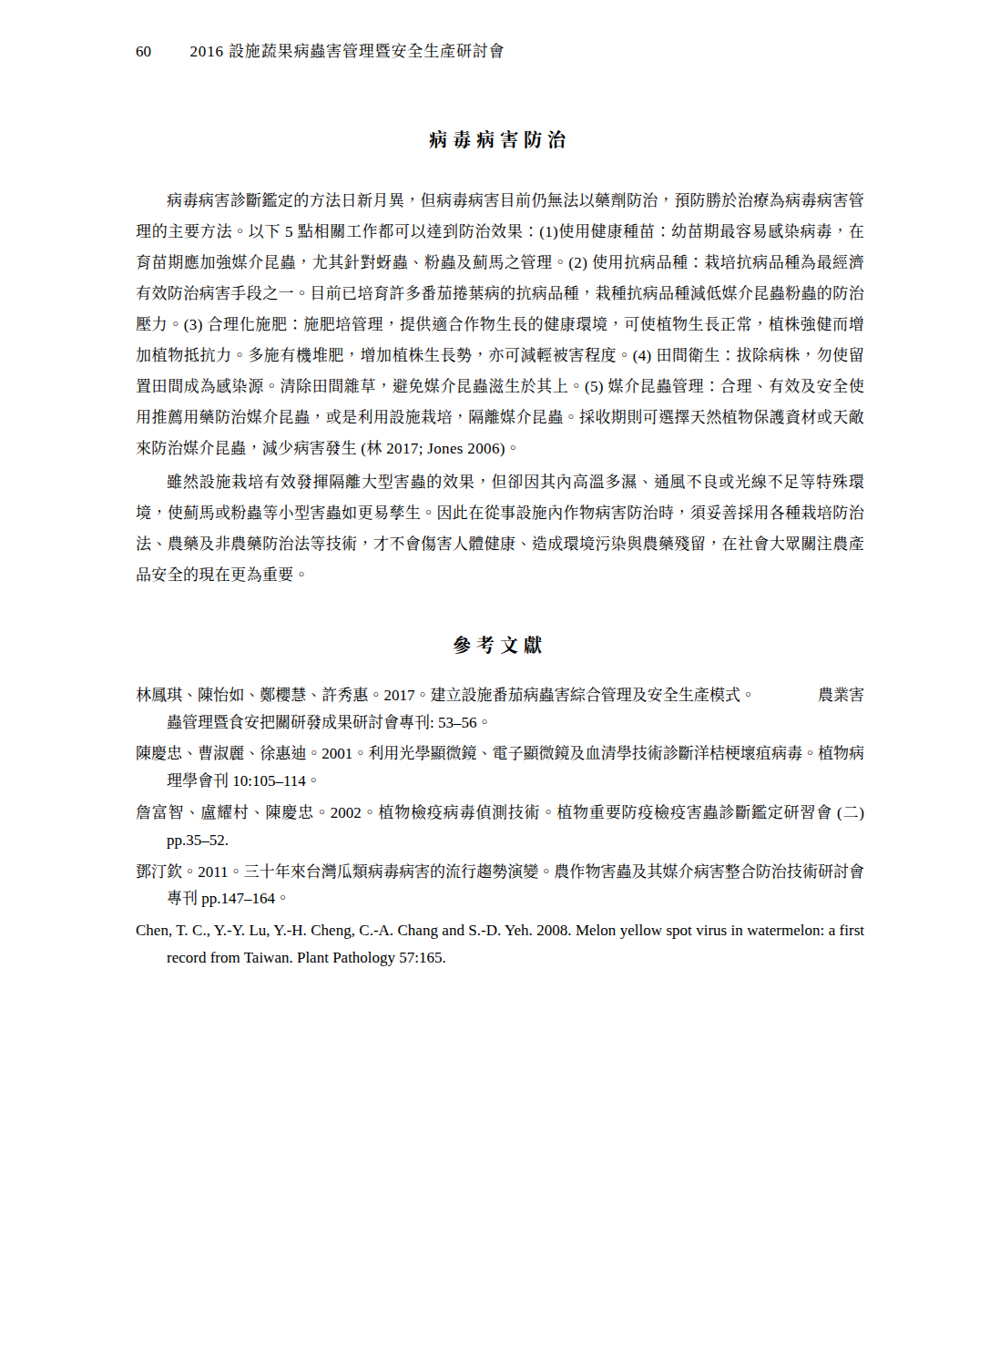60 2016 設施蔬果病蟲害管理暨安全生產研討會
病毒病害防治
病毒病害診斷鑑定的方法日新月異，但病毒病害目前仍無法以藥劑防治，預防勝於治療為病毒病害管理的主要方法。以下 5 點相關工作都可以達到防治效果：(1)使用健康種苗：幼苗期最容易感染病毒，在育苗期應加強媒介昆蟲，尤其針對蚜蟲、粉蟲及薊馬之管理。(2) 使用抗病品種：栽培抗病品種為最經濟有效防治病害手段之一。目前已培育許多番茄捲葉病的抗病品種，栽種抗病品種減低媒介昆蟲粉蟲的防治壓力。(3) 合理化施肥：施肥培管理，提供適合作物生長的健康環境，可使植物生長正常，植株強健而增加植物抵抗力。多施有機堆肥，增加植株生長勢，亦可減輕被害程度。(4) 田間衛生：拔除病株，勿使留置田間成為感染源。清除田間雜草，避免媒介昆蟲滋生於其上。(5) 媒介昆蟲管理：合理、有效及安全使用推薦用藥防治媒介昆蟲，或是利用設施栽培，隔離媒介昆蟲。採收期則可選擇天然植物保護資材或天敵來防治媒介昆蟲，減少病害發生 (林 2017; Jones 2006)。
雖然設施栽培有效發揮隔離大型害蟲的效果，但卻因其內高溫多濕、通風不良或光線不足等特殊環境，使薊馬或粉蟲等小型害蟲如更易孳生。因此在從事設施內作物病害防治時，須妥善採用各種栽培防治法、農藥及非農藥防治法等技術，才不會傷害人體健康、造成環境污染與農藥殘留，在社會大眾關注農產品安全的現在更為重要。
參考文獻
林鳳琪、陳怡如、鄭櫻慧、許秀惠。2017。建立設施番茄病蟲害綜合管理及安全生產模式。農業害蟲管理暨食安把關研發成果研討會專刊: 53–56。
陳慶忠、曹淑麗、徐惠迪。2001。利用光學顯微鏡、電子顯微鏡及血清學技術診斷洋桔梗壞疽病毒。植物病理學會刊 10:105–114。
詹富智、盧耀村、陳慶忠。2002。植物檢疫病毒偵測技術。植物重要防疫檢疫害蟲診斷鑑定研習會 (二) pp.35–52.
鄧汀欽。2011。三十年來台灣瓜類病毒病害的流行趨勢演變。農作物害蟲及其媒介病害整合防治技術研討會專刊 pp.147–164。
Chen, T. C., Y.-Y. Lu, Y.-H. Cheng, C.-A. Chang and S.-D. Yeh. 2008. Melon yellow spot virus in watermelon: a first record from Taiwan. Plant Pathology 57:165.